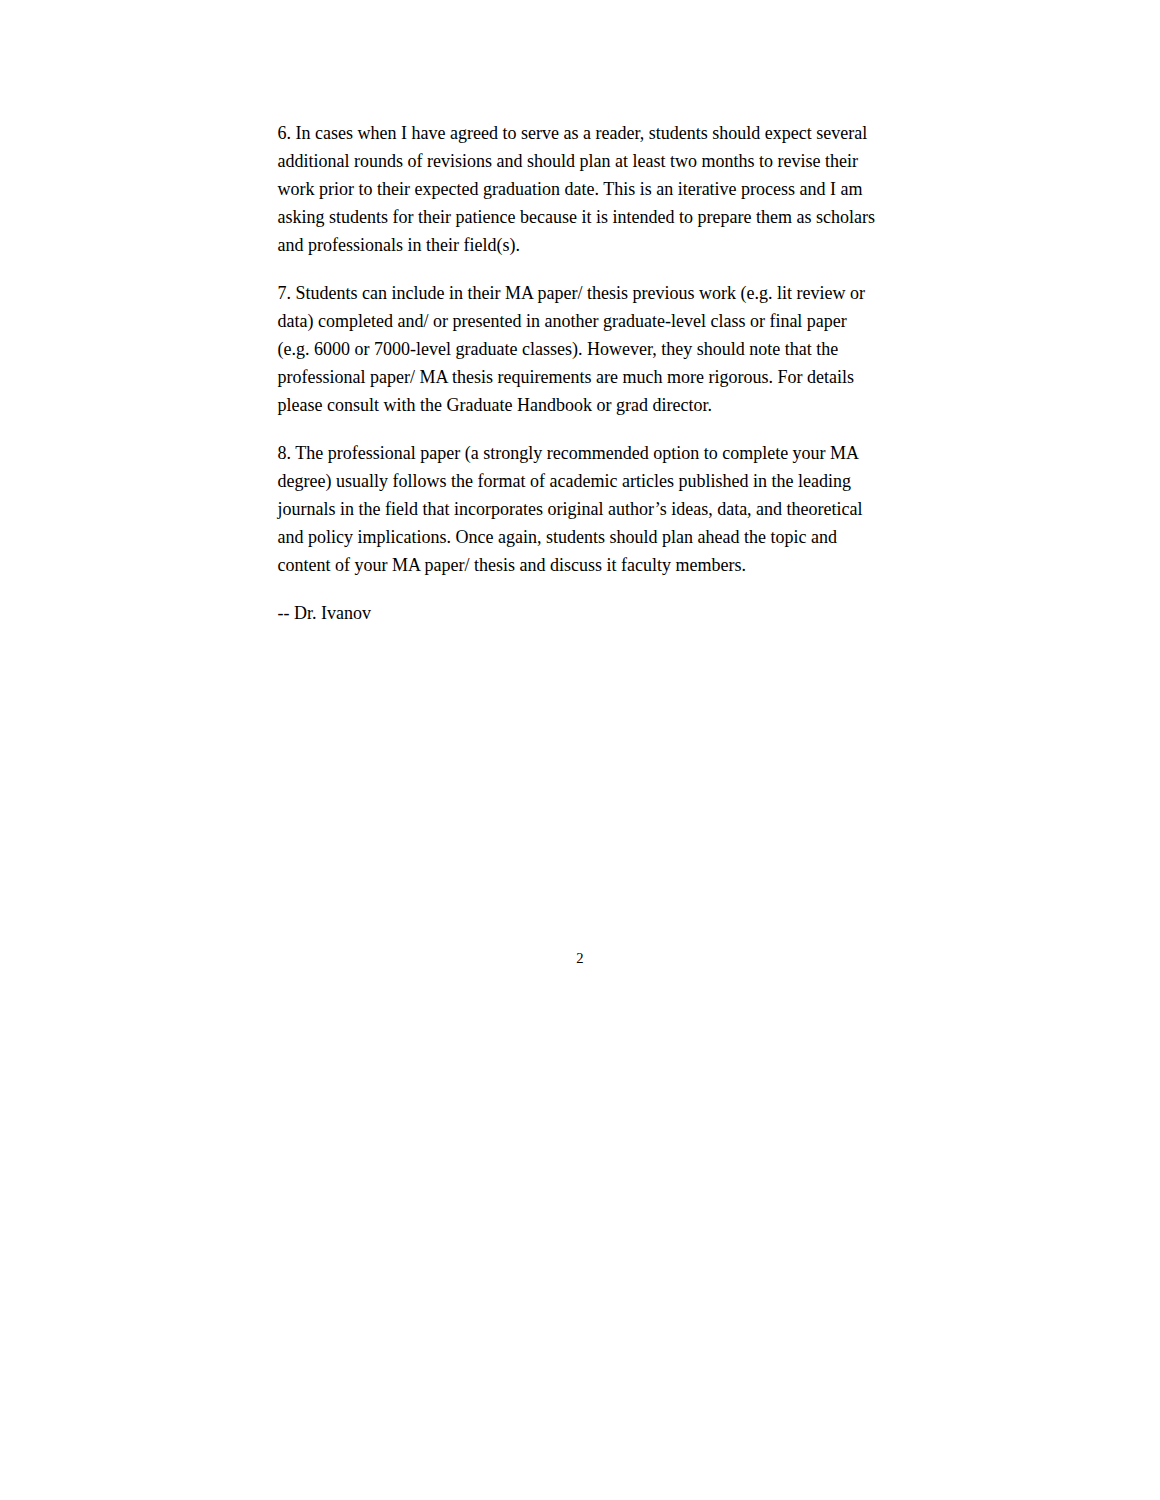6. In cases when I have agreed to serve as a reader, students should expect several additional rounds of revisions and should plan at least two months to revise their work prior to their expected graduation date. This is an iterative process and I am asking students for their patience because it is intended to prepare them as scholars and professionals in their field(s).
7. Students can include in their MA paper/ thesis previous work (e.g. lit review or data) completed and/ or presented in another graduate-level class or final paper (e.g. 6000 or 7000-level graduate classes). However, they should note that the professional paper/ MA thesis requirements are much more rigorous. For details please consult with the Graduate Handbook or grad director.
8. The professional paper (a strongly recommended option to complete your MA degree) usually follows the format of academic articles published in the leading journals in the field that incorporates original author’s ideas, data, and theoretical and policy implications. Once again, students should plan ahead the topic and content of your MA paper/ thesis and discuss it faculty members.
-- Dr. Ivanov
2